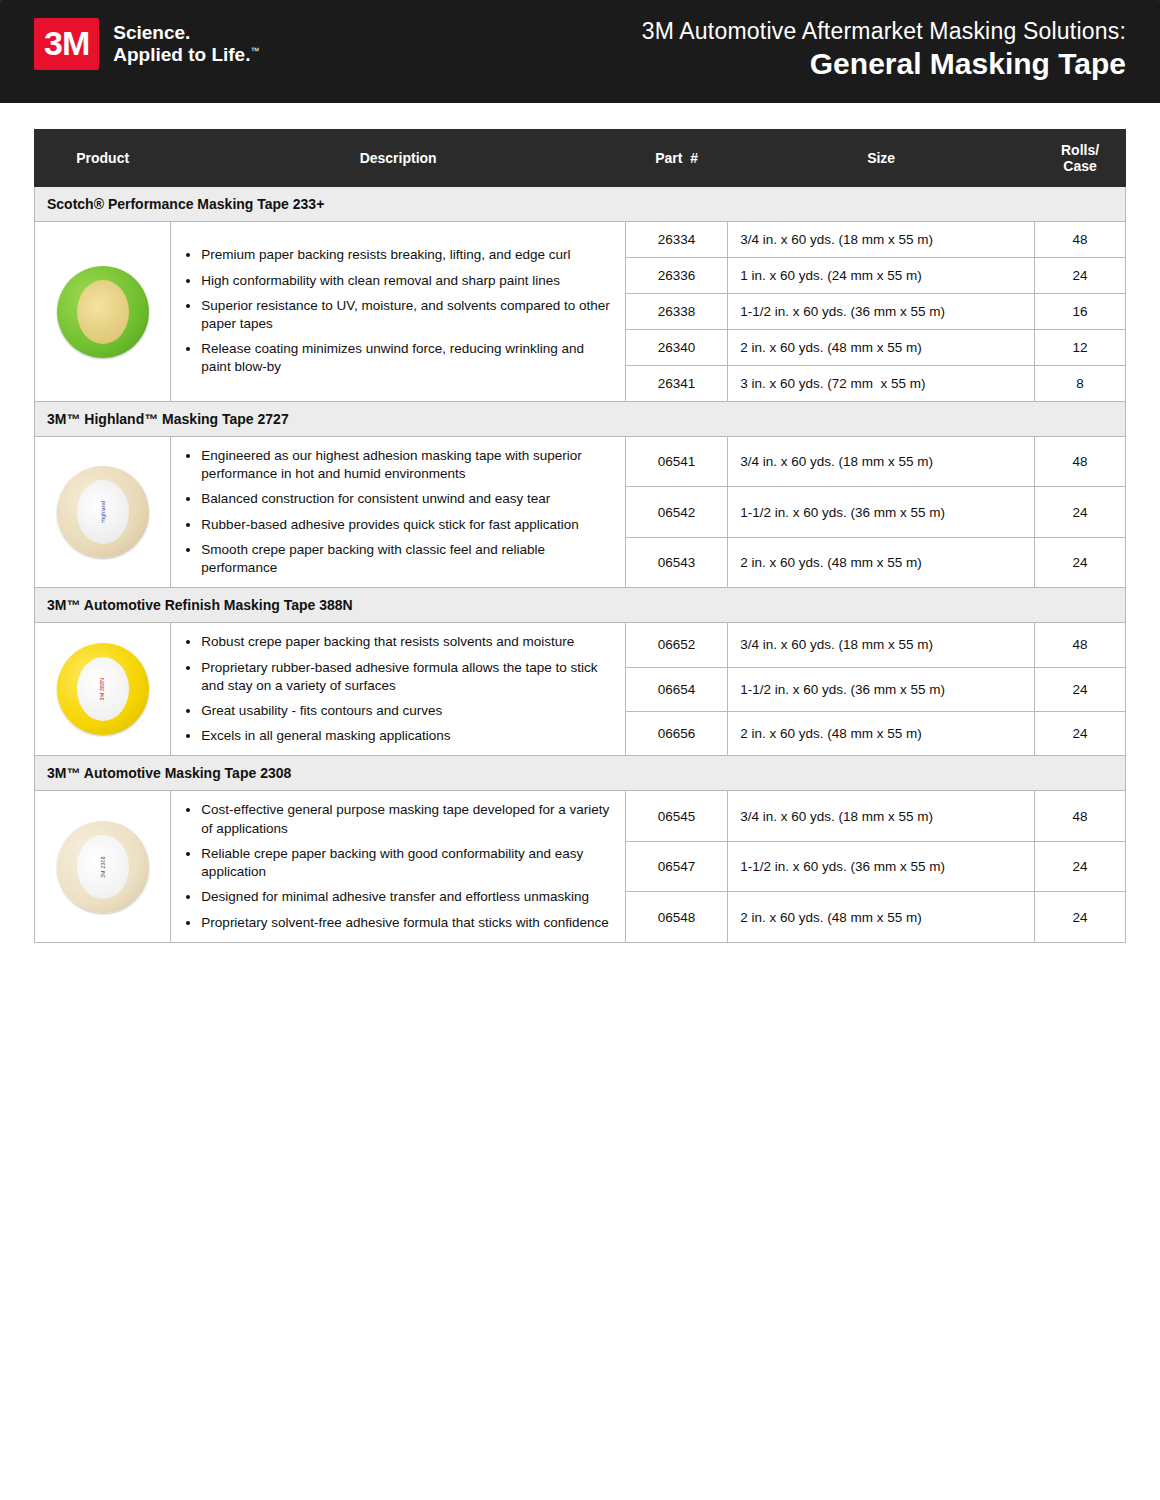3M
Science.
Applied to Life.™
3M Automotive Aftermarket Masking Solutions:
General Masking Tape
| Product | Description | Part # | Size | Rolls/ Case |
| --- | --- | --- | --- | --- |
| Scotch® Performance Masking Tape 233+ |
| | Premium paper backing resists breaking, lifting, and edge curl High conformability with clean removal and sharp paint lines Superior resistance to UV, moisture, and solvents compared to other paper tapes Release coating minimizes unwind force, reducing wrinkling and paint blow-by | 26334 | 3/4 in. x 60 yds. (18 mm x 55 m) | 48 |
| 26336 | 1 in. x 60 yds. (24 mm x 55 m) | 24 |
| 26338 | 1-1/2 in. x 60 yds. (36 mm x 55 m) | 16 |
| 26340 | 2 in. x 60 yds. (48 mm x 55 m) | 12 |
| 26341 | 3 in. x 60 yds. (72 mm x 55 m) | 8 |
| 3M™ Highland™ Masking Tape 2727 |
| Highland | Engineered as our highest adhesion masking tape with superior performance in hot and humid environments Balanced construction for consistent unwind and easy tear Rubber-based adhesive provides quick stick for fast application Smooth crepe paper backing with classic feel and reliable performance | 06541 | 3/4 in. x 60 yds. (18 mm x 55 m) | 48 |
| 06542 | 1-1/2 in. x 60 yds. (36 mm x 55 m) | 24 |
| 06543 | 2 in. x 60 yds. (48 mm x 55 m) | 24 |
| 3M™ Automotive Refinish Masking Tape 388N |
| 3M 388N | Robust crepe paper backing that resists solvents and moisture Proprietary rubber-based adhesive formula allows the tape to stick and stay on a variety of surfaces Great usability - fits contours and curves Excels in all general masking applications | 06652 | 3/4 in. x 60 yds. (18 mm x 55 m) | 48 |
| 06654 | 1-1/2 in. x 60 yds. (36 mm x 55 m) | 24 |
| 06656 | 2 in. x 60 yds. (48 mm x 55 m) | 24 |
| 3M™ Automotive Masking Tape 2308 |
| 3M 2308 | Cost-effective general purpose masking tape developed for a variety of applications Reliable crepe paper backing with good conformability and easy application Designed for minimal adhesive transfer and effortless unmasking Proprietary solvent-free adhesive formula that sticks with confidence | 06545 | 3/4 in. x 60 yds. (18 mm x 55 m) | 48 |
| 06547 | 1-1/2 in. x 60 yds. (36 mm x 55 m) | 24 |
| 06548 | 2 in. x 60 yds. (48 mm x 55 m) | 24 |